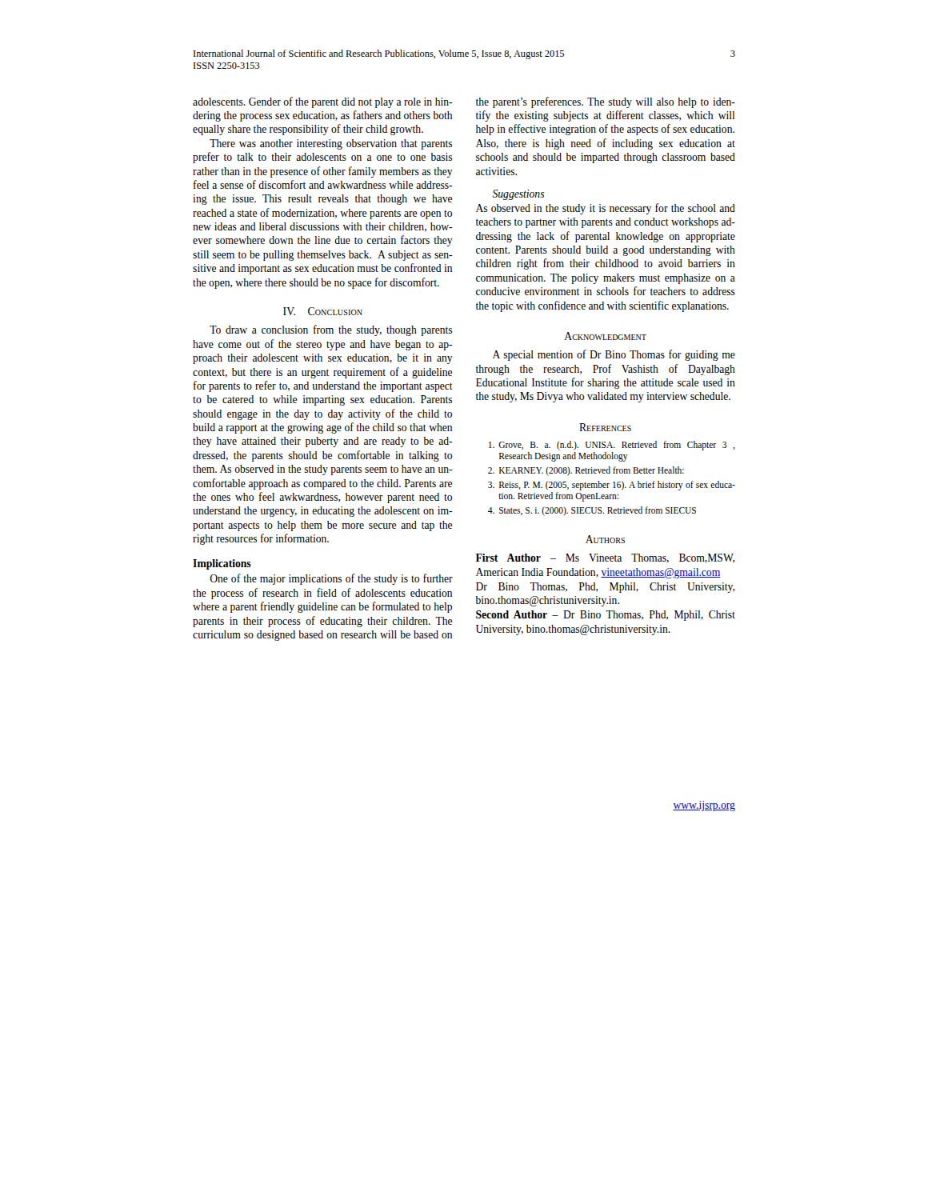International Journal of Scientific and Research Publications, Volume 5, Issue 8, August 2015
ISSN 2250-3153
3
adolescents. Gender of the parent did not play a role in hindering the process sex education, as fathers and others both equally share the responsibility of their child growth.
There was another interesting observation that parents prefer to talk to their adolescents on a one to one basis rather than in the presence of other family members as they feel a sense of discomfort and awkwardness while addressing the issue. This result reveals that though we have reached a state of modernization, where parents are open to new ideas and liberal discussions with their children, however somewhere down the line due to certain factors they still seem to be pulling themselves back. A subject as sensitive and important as sex education must be confronted in the open, where there should be no space for discomfort.
IV. Conclusion
To draw a conclusion from the study, though parents have come out of the stereo type and have began to approach their adolescent with sex education, be it in any context, but there is an urgent requirement of a guideline for parents to refer to, and understand the important aspect to be catered to while imparting sex education. Parents should engage in the day to day activity of the child to build a rapport at the growing age of the child so that when they have attained their puberty and are ready to be addressed, the parents should be comfortable in talking to them. As observed in the study parents seem to have an uncomfortable approach as compared to the child. Parents are the ones who feel awkwardness, however parent need to understand the urgency, in educating the adolescent on important aspects to help them be more secure and tap the right resources for information.
Implications
One of the major implications of the study is to further the process of research in field of adolescents education where a parent friendly guideline can be formulated to help parents in their process of educating their children. The curriculum so designed based on research will be based on the parent’s preferences. The study will also help to identify the existing subjects at different classes, which will help in effective integration of the aspects of sex education. Also, there is high need of including sex education at schools and should be imparted through classroom based activities.
Suggestions
As observed in the study it is necessary for the school and teachers to partner with parents and conduct workshops addressing the lack of parental knowledge on appropriate content. Parents should build a good understanding with children right from their childhood to avoid barriers in communication. The policy makers must emphasize on a conducive environment in schools for teachers to address the topic with confidence and with scientific explanations.
Acknowledgment
A special mention of Dr Bino Thomas for guiding me through the research, Prof Vashisth of Dayalbagh Educational Institute for sharing the attitude scale used in the study, Ms Divya who validated my interview schedule.
References
Grove, B. a. (n.d.). UNISA. Retrieved from Chapter 3 , Research Design and Methodology
KEARNEY. (2008). Retrieved from Better Health:
Reiss, P. M. (2005, september 16). A brief history of sex education. Retrieved from OpenLearn:
States, S. i. (2000). SIECUS. Retrieved from SIECUS
Authors
First Author – Ms Vineeta Thomas, Bcom,MSW, American India Foundation, vineetathomas@gmail.com
Dr Bino Thomas, Phd, Mphil, Christ University, bino.thomas@christuniversity.in.
Second Author – Dr Bino Thomas, Phd, Mphil, Christ University, bino.thomas@christuniversity.in.
www.ijsrp.org